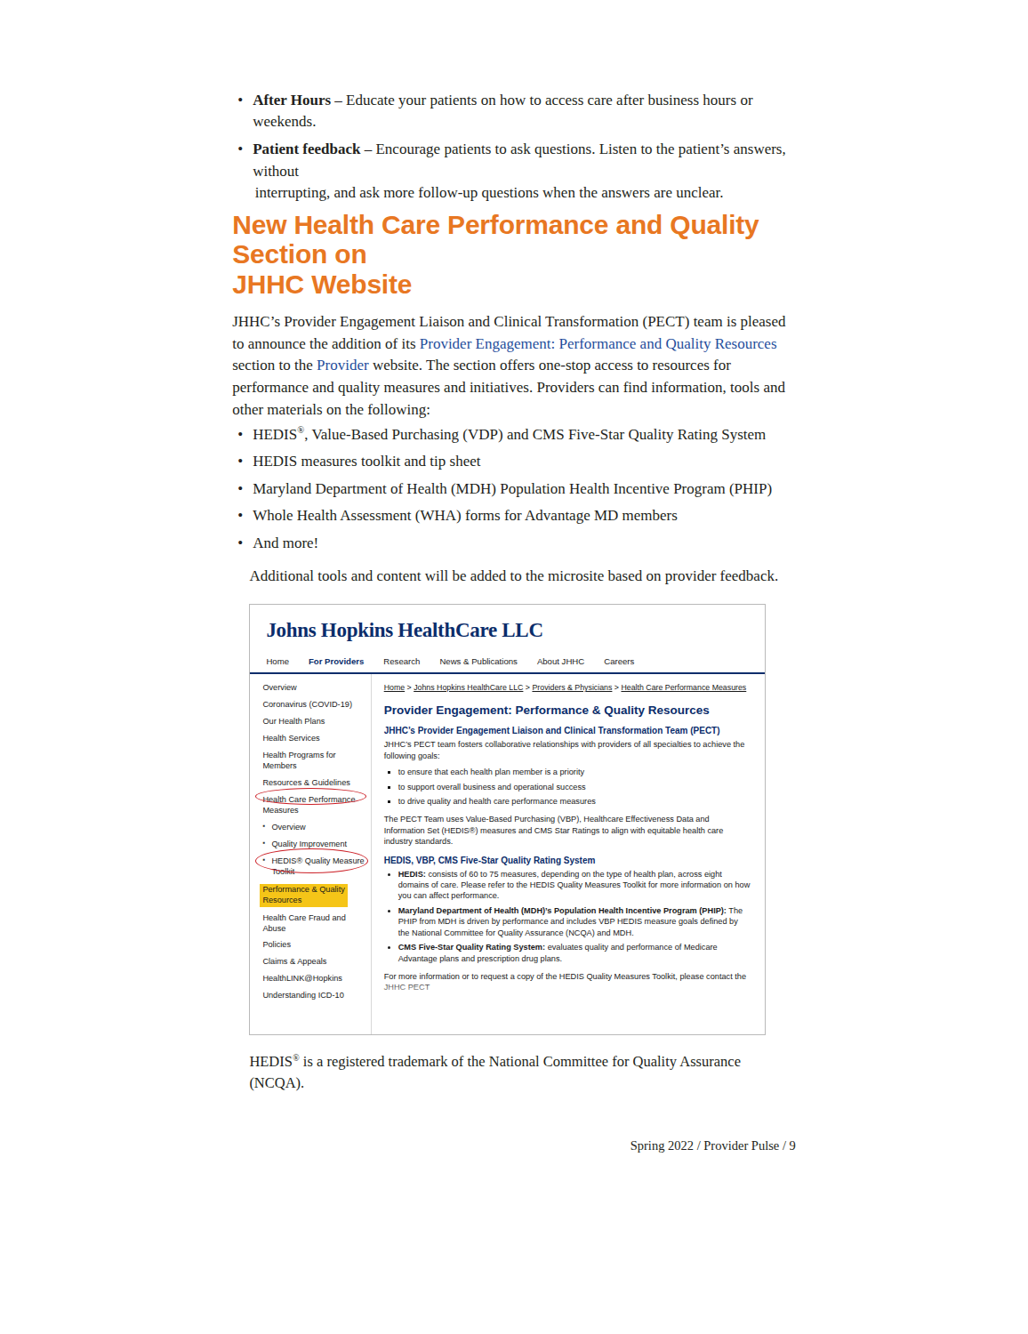After Hours – Educate your patients on how to access care after business hours or weekends.
Patient feedback – Encourage patients to ask questions. Listen to the patient’s answers, without interrupting, and ask more follow-up questions when the answers are unclear.
New Health Care Performance and Quality Section on
JHHC Website
JHHC’s Provider Engagement Liaison and Clinical Transformation (PECT) team is pleased to announce the addition of its Provider Engagement: Performance and Quality Resources section to the Provider website. The section offers one-stop access to resources for performance and quality measures and initiatives. Providers can find information, tools and other materials on the following:
HEDIS®, Value-Based Purchasing (VDP) and CMS Five-Star Quality Rating System
HEDIS measures toolkit and tip sheet
Maryland Department of Health (MDH) Population Health Incentive Program (PHIP)
Whole Health Assessment (WHA) forms for Advantage MD members
And more!
Additional tools and content will be added to the microsite based on provider feedback.
Johns Hopkins HealthCare LLC
Home For Providers Research News & Publications About JHHC Careers
Overview
Coronavirus (COVID-19)
Our Health Plans
Health Services
Health Programs for
Members
Resources & Guidelines
Health Care Performance
Measures
Overview
Quality Improvement
HEDIS® Quality Measure
Toolkit
Performance & Quality
Resources
Health Care Fraud and Abuse
Policies
Claims & Appeals
HealthLINK@Hopkins
Understanding ICD-10
Home > Johns Hopkins HealthCare LLC > Providers & Physicians > Health Care Performance Measures
Provider Engagement: Performance & Quality Resources
JHHC’s Provider Engagement Liaison and Clinical Transformation Team (PECT)
JHHC’s PECT team fosters collaborative relationships with providers of all specialties to achieve the following goals:
to ensure that each health plan member is a priority
to support overall business and operational success
to drive quality and health care performance measures
The PECT Team uses Value-Based Purchasing (VBP), Healthcare Effectiveness Data and Information Set (HEDIS®) measures and CMS Star Ratings to align with equitable health care industry standards.
HEDIS, VBP, CMS Five-Star Quality Rating System
HEDIS: consists of 60 to 75 measures, depending on the type of health plan, across eight domains of care. Please refer to the HEDIS Quality Measures Toolkit for more information on how you can affect performance.
Maryland Department of Health (MDH)’s Population Health Incentive Program (PHIP): The PHIP from MDH is driven by performance and includes VBP HEDIS measure goals defined by the National Committee for Quality Assurance (NCQA) and MDH.
CMS Five-Star Quality Rating System: evaluates quality and performance of Medicare Advantage plans and prescription drug plans.
For more information or to request a copy of the HEDIS Quality Measures Toolkit, please contact the JHHC PECT
HEDIS® is a registered trademark of the National Committee for Quality Assurance (NCQA).
Spring 2022 / Provider Pulse / 9